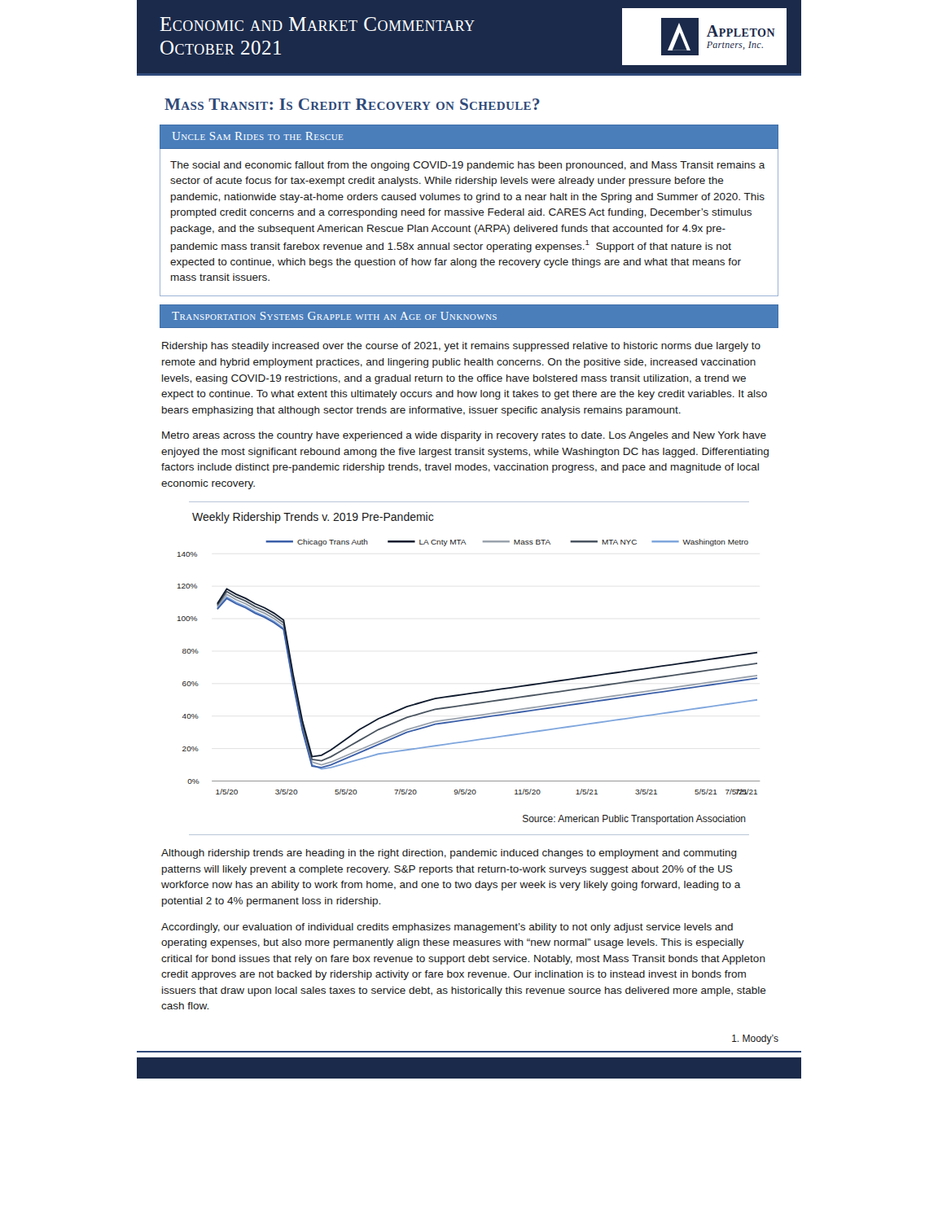Economic and Market Commentary
October 2021
Appleton
Partners, Inc.
Mass Transit: Is Credit Recovery on Schedule?
Uncle Sam Rides to the Rescue
The social and economic fallout from the ongoing COVID-19 pandemic has been pronounced, and Mass Transit remains a sector of acute focus for tax-exempt credit analysts. While ridership levels were already under pressure before the pandemic, nationwide stay-at-home orders caused volumes to grind to a near halt in the Spring and Summer of 2020. This prompted credit concerns and a corresponding need for massive Federal aid. CARES Act funding, December’s stimulus package, and the subsequent American Rescue Plan Account (ARPA) delivered funds that accounted for 4.9x pre-pandemic mass transit farebox revenue and 1.58x annual sector operating expenses.1 Support of that nature is not expected to continue, which begs the question of how far along the recovery cycle things are and what that means for mass transit issuers.
Transportation Systems Grapple with an Age of Unknowns
Ridership has steadily increased over the course of 2021, yet it remains suppressed relative to historic norms due largely to remote and hybrid employment practices, and lingering public health concerns. On the positive side, increased vaccination levels, easing COVID-19 restrictions, and a gradual return to the office have bolstered mass transit utilization, a trend we expect to continue. To what extent this ultimately occurs and how long it takes to get there are the key credit variables. It also bears emphasizing that although sector trends are informative, issuer specific analysis remains paramount.
Metro areas across the country have experienced a wide disparity in recovery rates to date. Los Angeles and New York have enjoyed the most significant rebound among the five largest transit systems, while Washington DC has lagged. Differentiating factors include distinct pre-pandemic ridership trends, travel modes, vaccination progress, and pace and magnitude of local economic recovery.
Weekly Ridership Trends v. 2019 Pre-Pandemic
Chicago Trans Auth LA Cnty MTA Mass BTA MTA NYC Washington Metro 140% 120% 100% 80% 60% 40% 20% 0% 1/5/20 3/5/20 5/5/20 7/5/20 9/5/20 11/5/20 1/5/21 3/5/21 5/5/21 7/5/21 7/5/21
Source: American Public Transportation Association
Although ridership trends are heading in the right direction, pandemic induced changes to employment and commuting patterns will likely prevent a complete recovery. S&P reports that return-to-work surveys suggest about 20% of the US workforce now has an ability to work from home, and one to two days per week is very likely going forward, leading to a potential 2 to 4% permanent loss in ridership.
Accordingly, our evaluation of individual credits emphasizes management’s ability to not only adjust service levels and operating expenses, but also more permanently align these measures with “new normal” usage levels. This is especially critical for bond issues that rely on fare box revenue to support debt service. Notably, most Mass Transit bonds that Appleton credit approves are not backed by ridership activity or fare box revenue. Our inclination is to instead invest in bonds from issuers that draw upon local sales taxes to service debt, as historically this revenue source has delivered more ample, stable cash flow.
1. Moody’s